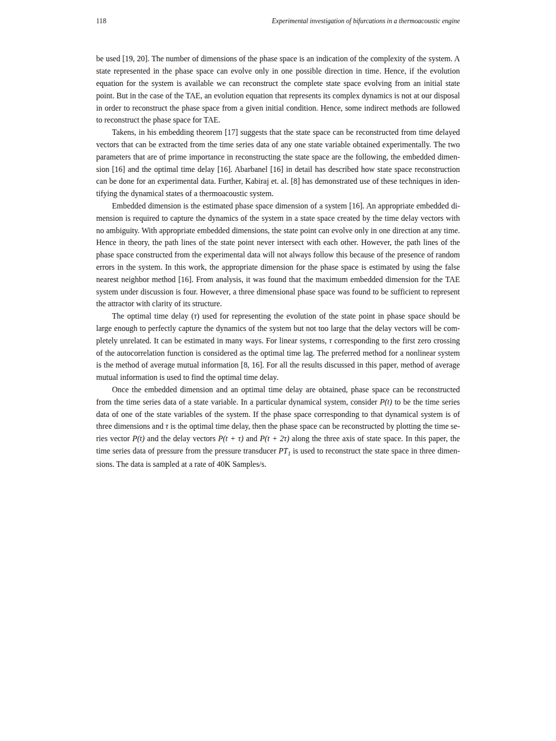118 Experimental investigation of bifurcations in a thermoacoustic engine
be used [19, 20]. The number of dimensions of the phase space is an indication of the complexity of the system. A state represented in the phase space can evolve only in one possible direction in time. Hence, if the evolution equation for the system is available we can reconstruct the complete state space evolving from an initial state point. But in the case of the TAE, an evolution equation that represents its complex dynamics is not at our disposal in order to reconstruct the phase space from a given initial condition. Hence, some indirect methods are followed to reconstruct the phase space for TAE.
Takens, in his embedding theorem [17] suggests that the state space can be reconstructed from time delayed vectors that can be extracted from the time series data of any one state variable obtained experimentally. The two parameters that are of prime importance in reconstructing the state space are the following, the embedded dimension [16] and the optimal time delay [16]. Abarbanel [16] in detail has described how state space reconstruction can be done for an experimental data. Further, Kabiraj et. al. [8] has demonstrated use of these techniques in identifying the dynamical states of a thermoacoustic system.
Embedded dimension is the estimated phase space dimension of a system [16]. An appropriate embedded dimension is required to capture the dynamics of the system in a state space created by the time delay vectors with no ambiguity. With appropriate embedded dimensions, the state point can evolve only in one direction at any time. Hence in theory, the path lines of the state point never intersect with each other. However, the path lines of the phase space constructed from the experimental data will not always follow this because of the presence of random errors in the system. In this work, the appropriate dimension for the phase space is estimated by using the false nearest neighbor method [16]. From analysis, it was found that the maximum embedded dimension for the TAE system under discussion is four. However, a three dimensional phase space was found to be sufficient to represent the attractor with clarity of its structure.
The optimal time delay (τ) used for representing the evolution of the state point in phase space should be large enough to perfectly capture the dynamics of the system but not too large that the delay vectors will be completely unrelated. It can be estimated in many ways. For linear systems, τ corresponding to the first zero crossing of the autocorrelation function is considered as the optimal time lag. The preferred method for a nonlinear system is the method of average mutual information [8, 16]. For all the results discussed in this paper, method of average mutual information is used to find the optimal time delay.
Once the embedded dimension and an optimal time delay are obtained, phase space can be reconstructed from the time series data of a state variable. In a particular dynamical system, consider P(t) to be the time series data of one of the state variables of the system. If the phase space corresponding to that dynamical system is of three dimensions and τ is the optimal time delay, then the phase space can be reconstructed by plotting the time series vector P(t) and the delay vectors P(t + τ) and P(t + 2τ) along the three axis of state space. In this paper, the time series data of pressure from the pressure transducer PT1 is used to reconstruct the state space in three dimensions. The data is sampled at a rate of 40K Samples/s.